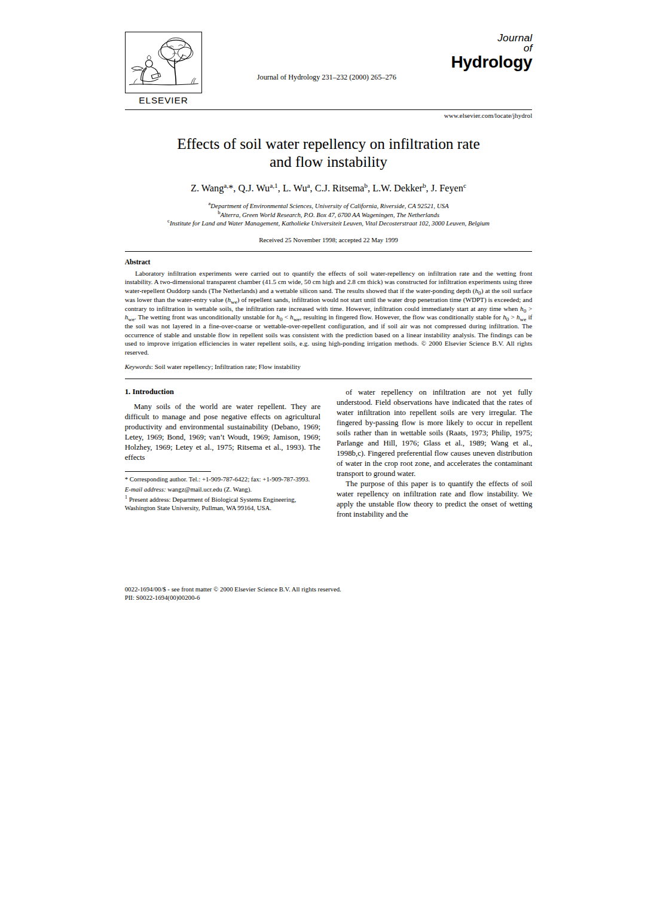ELSEVIER
Journal of Hydrology 231–232 (2000) 265–276
Journal
of
Hydrology
www.elsevier.com/locate/jhydrol
Effects of soil water repellency on infiltration rate
and flow instability
Z. Wanga,*, Q.J. Wua,1, L. Wua, C.J. Ritsemab, L.W. Dekkerb, J. Feyenc
aDepartment of Environmental Sciences, University of California, Riverside, CA 92521, USA
bAlterra, Green World Research, P.O. Box 47, 6700 AA Wageningen, The Netherlands
cInstitute for Land and Water Management, Katholieke Universiteit Leuven, Vital Decosterstraat 102, 3000 Leuven, Belgium
Received 25 November 1998; accepted 22 May 1999
Abstract
Laboratory infiltration experiments were carried out to quantify the effects of soil water-repellency on infiltration rate and the wetting front instability. A two-dimensional transparent chamber (41.5 cm wide, 50 cm high and 2.8 cm thick) was constructed for infiltration experiments using three water-repellent Ouddorp sands (The Netherlands) and a wettable silicon sand. The results showed that if the water-ponding depth (h0) at the soil surface was lower than the water-entry value (hwe) of repellent sands, infiltration would not start until the water drop penetration time (WDPT) is exceeded; and contrary to infiltration in wettable soils, the infiltration rate increased with time. However, infiltration could immediately start at any time when h0 > hwe. The wetting front was unconditionally unstable for h0 < hwe, resulting in fingered flow. However, the flow was conditionally stable for h0 > hwe if the soil was not layered in a fine-over-coarse or wettable-over-repellent configuration, and if soil air was not compressed during infiltration. The occurrence of stable and unstable flow in repellent soils was consistent with the prediction based on a linear instability analysis. The findings can be used to improve irrigation efficiencies in water repellent soils, e.g. using high-ponding irrigation methods. © 2000 Elsevier Science B.V. All rights reserved.
Keywords: Soil water repellency; Infiltration rate; Flow instability
1. Introduction
Many soils of the world are water repellent. They are difficult to manage and pose negative effects on agricultural productivity and environmental sustainability (Debano, 1969; Letey, 1969; Bond, 1969; van’t Woudt, 1969; Jamison, 1969; Holzhey, 1969; Letey et al., 1975; Ritsema et al., 1993). The effects
* Corresponding author. Tel.: +1-909-787-6422; fax: +1-909-787-3993.
E-mail address: wangz@mail.ucr.edu (Z. Wang).
1 Present address: Department of Biological Systems Engineering, Washington State University, Pullman, WA 99164, USA.
of water repellency on infiltration are not yet fully understood. Field observations have indicated that the rates of water infiltration into repellent soils are very irregular. The fingered by-passing flow is more likely to occur in repellent soils rather than in wettable soils (Raats, 1973; Philip, 1975; Parlange and Hill, 1976; Glass et al., 1989; Wang et al., 1998b,c). Fingered preferential flow causes uneven distribution of water in the crop root zone, and accelerates the contaminant transport to ground water.
The purpose of this paper is to quantify the effects of soil water repellency on infiltration rate and flow instability. We apply the unstable flow theory to predict the onset of wetting front instability and the
0022-1694/00/$ - see front matter © 2000 Elsevier Science B.V. All rights reserved.
PII: S0022-1694(00)00200-6